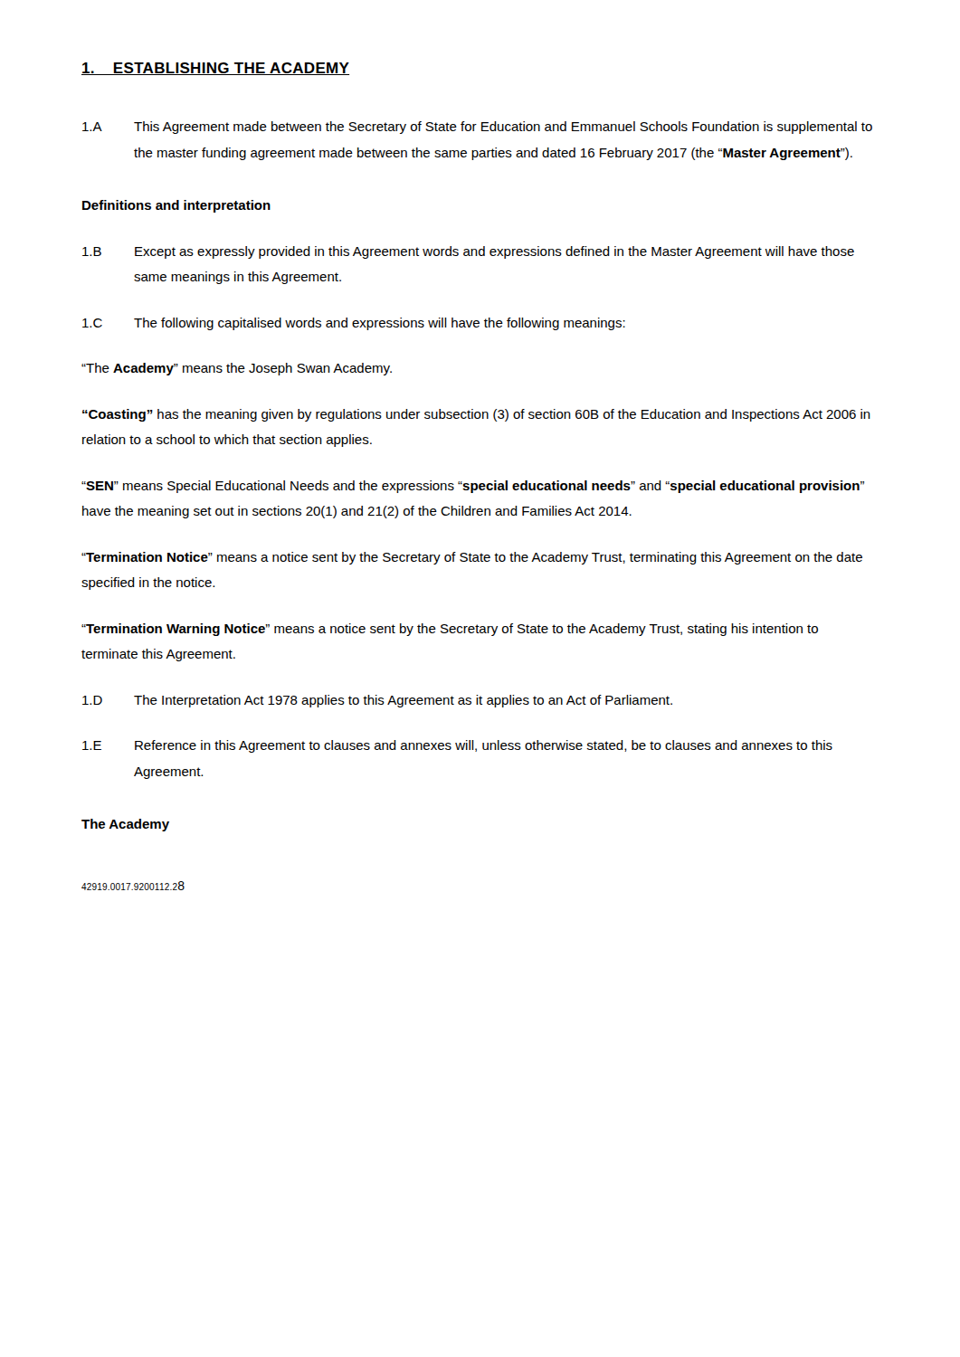1. ESTABLISHING THE ACADEMY
1.A
This Agreement made between the Secretary of State for Education and Emmanuel Schools Foundation is supplemental to the master funding agreement made between the same parties and dated 16 February 2017 (the “Master Agreement”).
Definitions and interpretation
1.B
Except as expressly provided in this Agreement words and expressions defined in the Master Agreement will have those same meanings in this Agreement.
1.C
The following capitalised words and expressions will have the following meanings:
“The Academy” means the Joseph Swan Academy.
“Coasting” has the meaning given by regulations under subsection (3) of section 60B of the Education and Inspections Act 2006 in relation to a school to which that section applies.
“SEN” means Special Educational Needs and the expressions “special educational needs” and “special educational provision” have the meaning set out in sections 20(1) and 21(2) of the Children and Families Act 2014.
“Termination Notice” means a notice sent by the Secretary of State to the Academy Trust, terminating this Agreement on the date specified in the notice.
“Termination Warning Notice” means a notice sent by the Secretary of State to the Academy Trust, stating his intention to terminate this Agreement.
1.D
The Interpretation Act 1978 applies to this Agreement as it applies to an Act of Parliament.
1.E
Reference in this Agreement to clauses and annexes will, unless otherwise stated, be to clauses and annexes to this Agreement.
The Academy
42919.0017.9200112.28